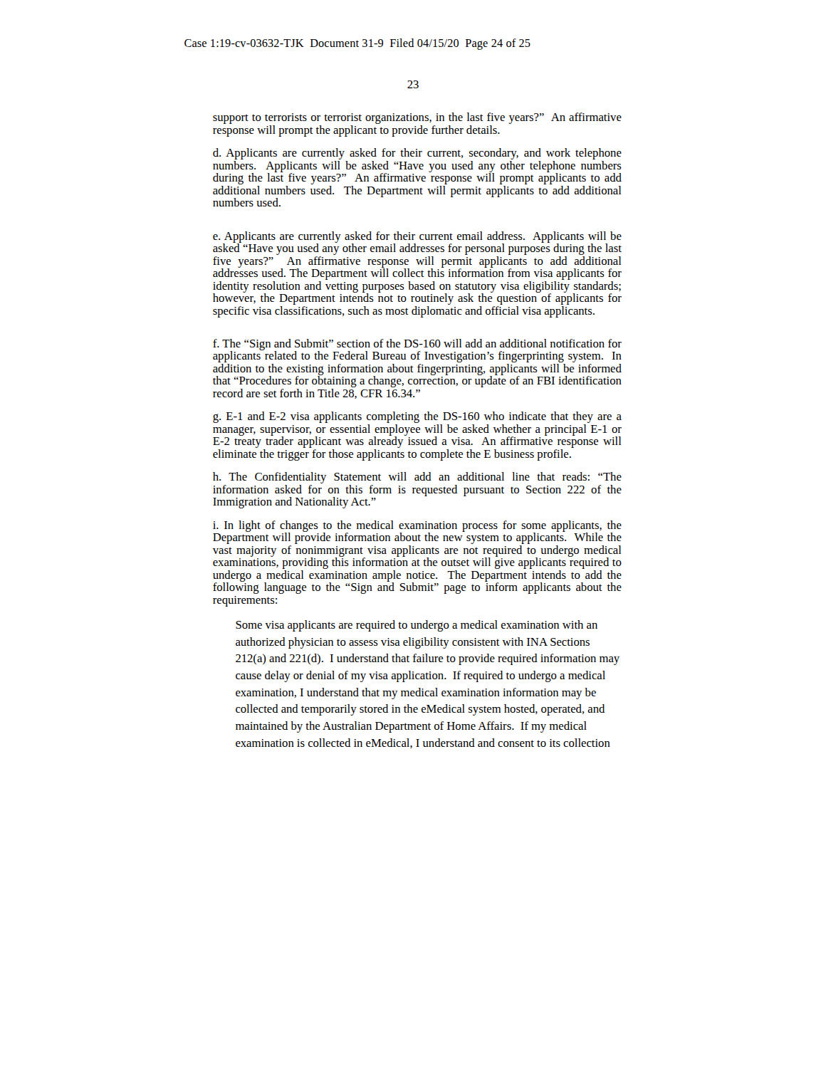Case 1:19-cv-03632-TJK Document 31-9 Filed 04/15/20 Page 24 of 25
23
support to terrorists or terrorist organizations, in the last five years?” An affirmative response will prompt the applicant to provide further details.
d. Applicants are currently asked for their current, secondary, and work telephone numbers. Applicants will be asked “Have you used any other telephone numbers during the last five years?” An affirmative response will prompt applicants to add additional numbers used. The Department will permit applicants to add additional numbers used.
e. Applicants are currently asked for their current email address. Applicants will be asked “Have you used any other email addresses for personal purposes during the last five years?” An affirmative response will permit applicants to add additional addresses used. The Department will collect this information from visa applicants for identity resolution and vetting purposes based on statutory visa eligibility standards; however, the Department intends not to routinely ask the question of applicants for specific visa classifications, such as most diplomatic and official visa applicants.
f. The “Sign and Submit” section of the DS-160 will add an additional notification for applicants related to the Federal Bureau of Investigation’s fingerprinting system. In addition to the existing information about fingerprinting, applicants will be informed that “Procedures for obtaining a change, correction, or update of an FBI identification record are set forth in Title 28, CFR 16.34.”
g. E-1 and E-2 visa applicants completing the DS-160 who indicate that they are a manager, supervisor, or essential employee will be asked whether a principal E-1 or E-2 treaty trader applicant was already issued a visa. An affirmative response will eliminate the trigger for those applicants to complete the E business profile.
h. The Confidentiality Statement will add an additional line that reads: “The information asked for on this form is requested pursuant to Section 222 of the Immigration and Nationality Act.”
i. In light of changes to the medical examination process for some applicants, the Department will provide information about the new system to applicants. While the vast majority of nonimmigrant visa applicants are not required to undergo medical examinations, providing this information at the outset will give applicants required to undergo a medical examination ample notice. The Department intends to add the following language to the “Sign and Submit” page to inform applicants about the requirements:
Some visa applicants are required to undergo a medical examination with an authorized physician to assess visa eligibility consistent with INA Sections 212(a) and 221(d). I understand that failure to provide required information may cause delay or denial of my visa application. If required to undergo a medical examination, I understand that my medical examination information may be collected and temporarily stored in the eMedical system hosted, operated, and maintained by the Australian Department of Home Affairs. If my medical examination is collected in eMedical, I understand and consent to its collection